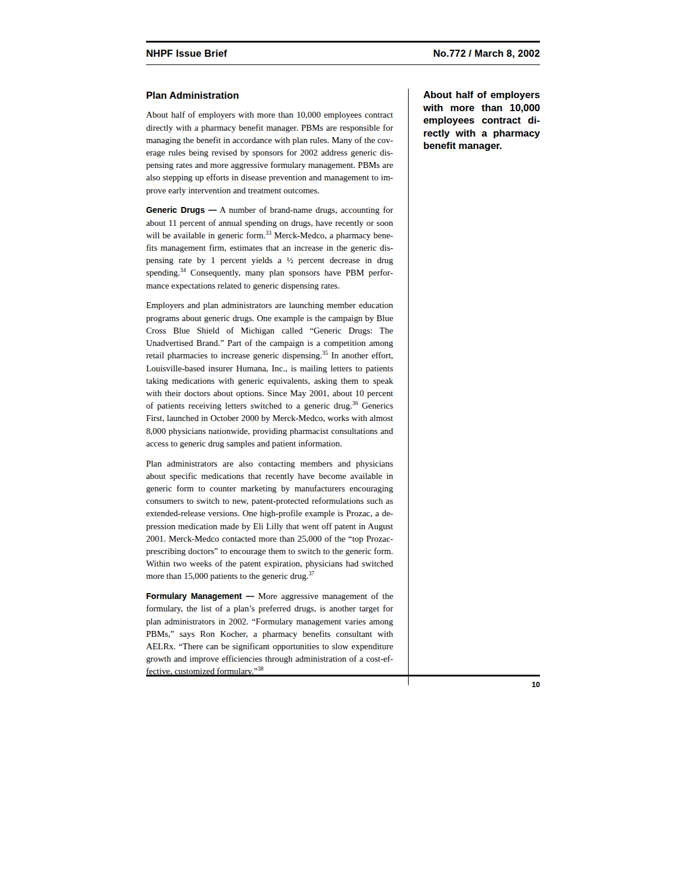NHPF Issue Brief
No.772 / March 8, 2002
Plan Administration
About half of employers with more than 10,000 employees contract directly with a pharmacy benefit manager. PBMs are responsible for managing the benefit in accordance with plan rules. Many of the coverage rules being revised by sponsors for 2002 address generic dispensing rates and more aggressive formulary management. PBMs are also stepping up efforts in disease prevention and management to improve early intervention and treatment outcomes.
Generic Drugs — A number of brand-name drugs, accounting for about 11 percent of annual spending on drugs, have recently or soon will be available in generic form.33 Merck-Medco, a pharmacy benefits management firm, estimates that an increase in the generic dispensing rate by 1 percent yields a ½ percent decrease in drug spending.34 Consequently, many plan sponsors have PBM performance expectations related to generic dispensing rates.
Employers and plan administrators are launching member education programs about generic drugs. One example is the campaign by Blue Cross Blue Shield of Michigan called “Generic Drugs: The Unadvertised Brand.” Part of the campaign is a competition among retail pharmacies to increase generic dispensing.35 In another effort, Louisville-based insurer Humana, Inc., is mailing letters to patients taking medications with generic equivalents, asking them to speak with their doctors about options. Since May 2001, about 10 percent of patients receiving letters switched to a generic drug.36 Generics First, launched in October 2000 by Merck-Medco, works with almost 8,000 physicians nationwide, providing pharmacist consultations and access to generic drug samples and patient information.
Plan administrators are also contacting members and physicians about specific medications that recently have become available in generic form to counter marketing by manufacturers encouraging consumers to switch to new, patent-protected reformulations such as extended-release versions. One high-profile example is Prozac, a depression medication made by Eli Lilly that went off patent in August 2001. Merck-Medco contacted more than 25,000 of the “top Prozac-prescribing doctors” to encourage them to switch to the generic form. Within two weeks of the patent expiration, physicians had switched more than 15,000 patients to the generic drug.37
Formulary Management — More aggressive management of the formulary, the list of a plan’s preferred drugs, is another target for plan administrators in 2002. “Formulary management varies among PBMs,” says Ron Kocher, a pharmacy benefits consultant with AELRx. “There can be significant opportunities to slow expenditure growth and improve efficiencies through administration of a cost-effective, customized formulary.”38
About half of employers with more than 10,000 employees contract directly with a pharmacy benefit manager.
10